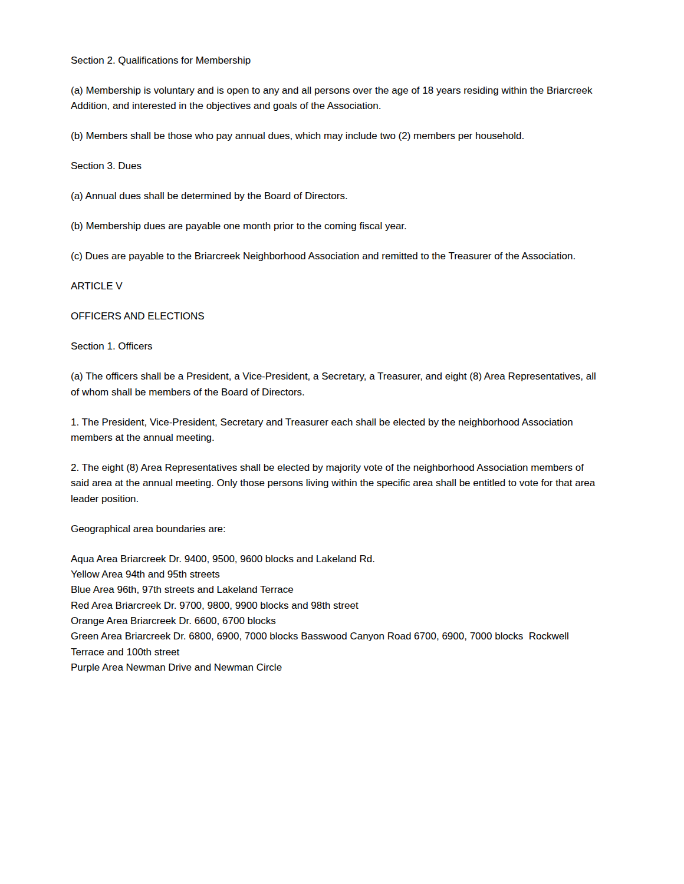Section 2. Qualifications for Membership
(a) Membership is voluntary and is open to any and all persons over the age of 18 years residing within the Briarcreek Addition, and interested in the objectives and goals of the Association.
(b) Members shall be those who pay annual dues, which may include two (2) members per household.
Section 3. Dues
(a) Annual dues shall be determined by the Board of Directors.
(b) Membership dues are payable one month prior to the coming fiscal year.
(c) Dues are payable to the Briarcreek Neighborhood Association and remitted to the Treasurer of the Association.
ARTICLE V
OFFICERS AND ELECTIONS
Section 1. Officers
(a) The officers shall be a President, a Vice-President, a Secretary, a Treasurer, and eight (8) Area Representatives, all of whom shall be members of the Board of Directors.
1. The President, Vice-President, Secretary and Treasurer each shall be elected by the neighborhood Association members at the annual meeting.
2. The eight (8) Area Representatives shall be elected by majority vote of the neighborhood Association members of said area at the annual meeting. Only those persons living within the specific area shall be entitled to vote for that area leader position.
Geographical area boundaries are:
Aqua Area Briarcreek Dr. 9400, 9500, 9600 blocks and Lakeland Rd.
Yellow Area 94th and 95th streets
Blue Area 96th, 97th streets and Lakeland Terrace
Red Area Briarcreek Dr. 9700, 9800, 9900 blocks and 98th street
Orange Area Briarcreek Dr. 6600, 6700 blocks
Green Area Briarcreek Dr. 6800, 6900, 7000 blocks Basswood Canyon Road 6700, 6900, 7000 blocks Rockwell Terrace and 100th street
Purple Area Newman Drive and Newman Circle